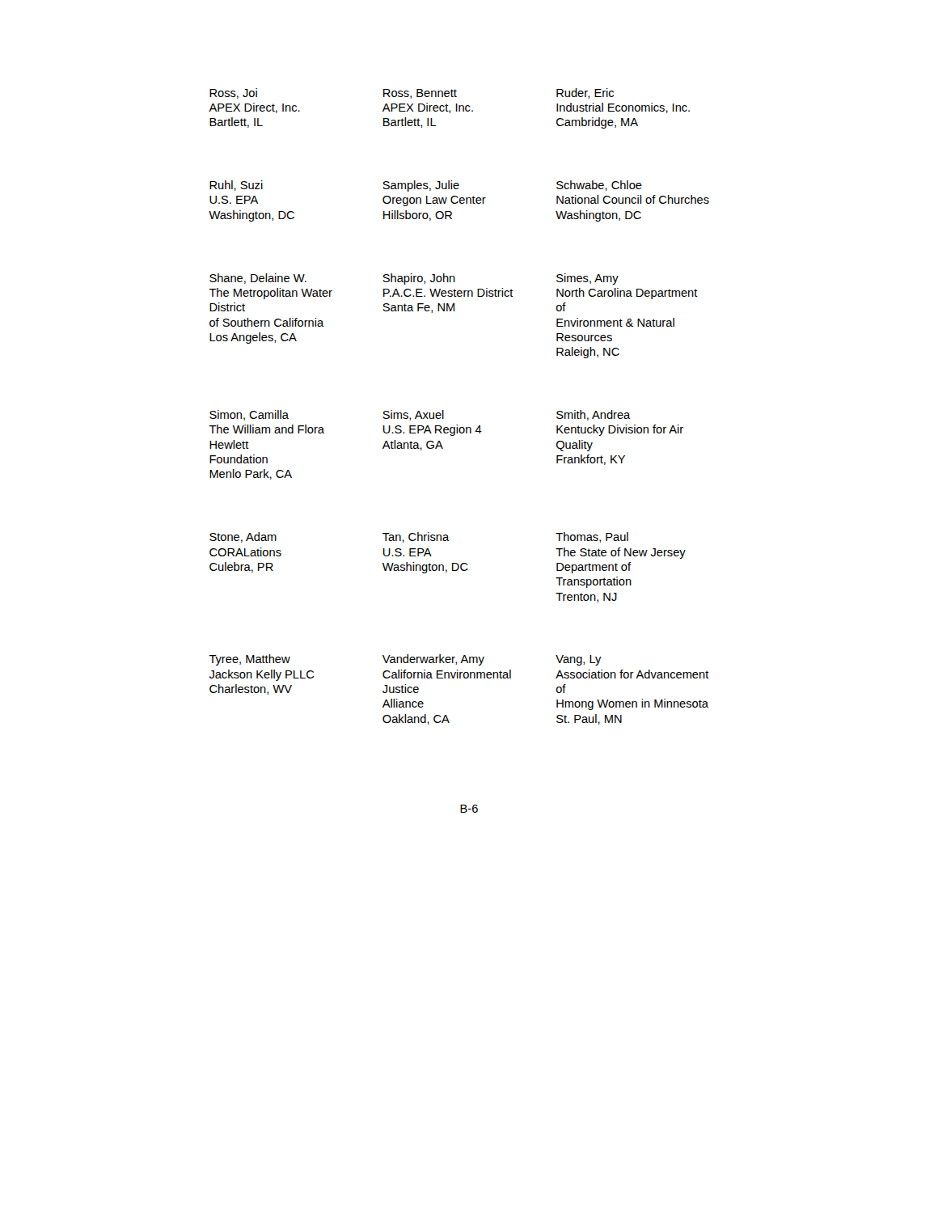| Ross, Joi APEX Direct, Inc. Bartlett, IL | Ross, Bennett APEX Direct, Inc. Bartlett, IL | Ruder, Eric Industrial Economics, Inc. Cambridge, MA |
| Ruhl, Suzi U.S. EPA Washington, DC | Samples, Julie Oregon Law Center Hillsboro, OR | Schwabe, Chloe National Council of Churches Washington, DC |
| Shane, Delaine W. The Metropolitan Water District of Southern California Los Angeles, CA | Shapiro, John P.A.C.E. Western District Santa Fe, NM | Simes, Amy North Carolina Department of Environment & Natural Resources Raleigh, NC |
| Simon, Camilla The William and Flora Hewlett Foundation Menlo Park, CA | Sims, Axuel U.S. EPA Region 4 Atlanta, GA | Smith, Andrea Kentucky Division for Air Quality Frankfort, KY |
| Stone, Adam CORALations Culebra, PR | Tan, Chrisna U.S. EPA Washington, DC | Thomas, Paul The State of New Jersey Department of Transportation Trenton, NJ |
| Tyree, Matthew Jackson Kelly PLLC Charleston, WV | Vanderwarker, Amy California Environmental Justice Alliance Oakland, CA | Vang, Ly Association for Advancement of Hmong Women in Minnesota St. Paul, MN |
B-6